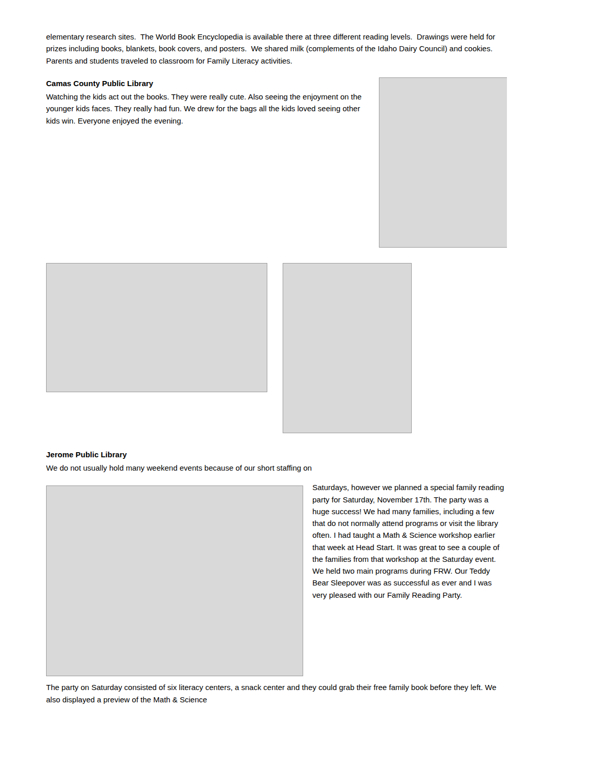elementary research sites. The World Book Encyclopedia is available there at three different reading levels. Drawings were held for prizes including books, blankets, book covers, and posters. We shared milk (complements of the Idaho Dairy Council) and cookies. Parents and students traveled to classroom for Family Literacy activities.
Camas County Public Library
Watching the kids act out the books. They were really cute. Also seeing the enjoyment on the younger kids faces. They really had fun. We drew for the bags all the kids loved seeing other kids win. Everyone enjoyed the evening.
Jerome Public Library
We do not usually hold many weekend events because of our short staffing on
Saturdays, however we planned a special family reading party for Saturday, November 17th. The party was a huge success! We had many families, including a few that do not normally attend programs or visit the library often. I had taught a Math & Science workshop earlier that week at Head Start. It was great to see a couple of the families from that workshop at the Saturday event. We held two main programs during FRW. Our Teddy Bear Sleepover was as successful as ever and I was very pleased with our Family Reading Party.
The party on Saturday consisted of six literacy centers, a snack center and they could grab their free family book before they left. We also displayed a preview of the Math & Science